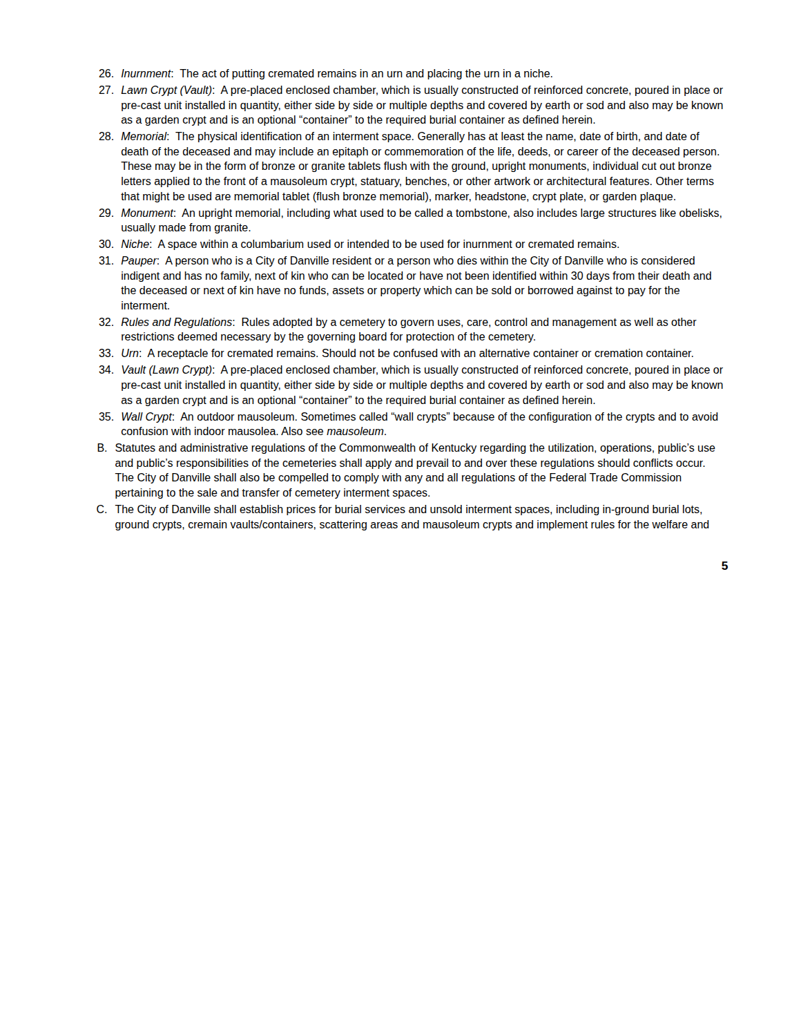Inurnment: The act of putting cremated remains in an urn and placing the urn in a niche.
Lawn Crypt (Vault): A pre-placed enclosed chamber, which is usually constructed of reinforced concrete, poured in place or pre-cast unit installed in quantity, either side by side or multiple depths and covered by earth or sod and also may be known as a garden crypt and is an optional “container” to the required burial container as defined herein.
Memorial: The physical identification of an interment space. Generally has at least the name, date of birth, and date of death of the deceased and may include an epitaph or commemoration of the life, deeds, or career of the deceased person. These may be in the form of bronze or granite tablets flush with the ground, upright monuments, individual cut out bronze letters applied to the front of a mausoleum crypt, statuary, benches, or other artwork or architectural features. Other terms that might be used are memorial tablet (flush bronze memorial), marker, headstone, crypt plate, or garden plaque.
Monument: An upright memorial, including what used to be called a tombstone, also includes large structures like obelisks, usually made from granite.
Niche: A space within a columbarium used or intended to be used for inurnment or cremated remains.
Pauper: A person who is a City of Danville resident or a person who dies within the City of Danville who is considered indigent and has no family, next of kin who can be located or have not been identified within 30 days from their death and the deceased or next of kin have no funds, assets or property which can be sold or borrowed against to pay for the interment.
Rules and Regulations: Rules adopted by a cemetery to govern uses, care, control and management as well as other restrictions deemed necessary by the governing board for protection of the cemetery.
Urn: A receptacle for cremated remains. Should not be confused with an alternative container or cremation container.
Vault (Lawn Crypt): A pre-placed enclosed chamber, which is usually constructed of reinforced concrete, poured in place or pre-cast unit installed in quantity, either side by side or multiple depths and covered by earth or sod and also may be known as a garden crypt and is an optional “container” to the required burial container as defined herein.
Wall Crypt: An outdoor mausoleum. Sometimes called “wall crypts” because of the configuration of the crypts and to avoid confusion with indoor mausolea. Also see mausoleum.
Statutes and administrative regulations of the Commonwealth of Kentucky regarding the utilization, operations, public’s use and public’s responsibilities of the cemeteries shall apply and prevail to and over these regulations should conflicts occur. The City of Danville shall also be compelled to comply with any and all regulations of the Federal Trade Commission pertaining to the sale and transfer of cemetery interment spaces.
The City of Danville shall establish prices for burial services and unsold interment spaces, including in-ground burial lots, ground crypts, cremain vaults/containers, scattering areas and mausoleum crypts and implement rules for the welfare and
5